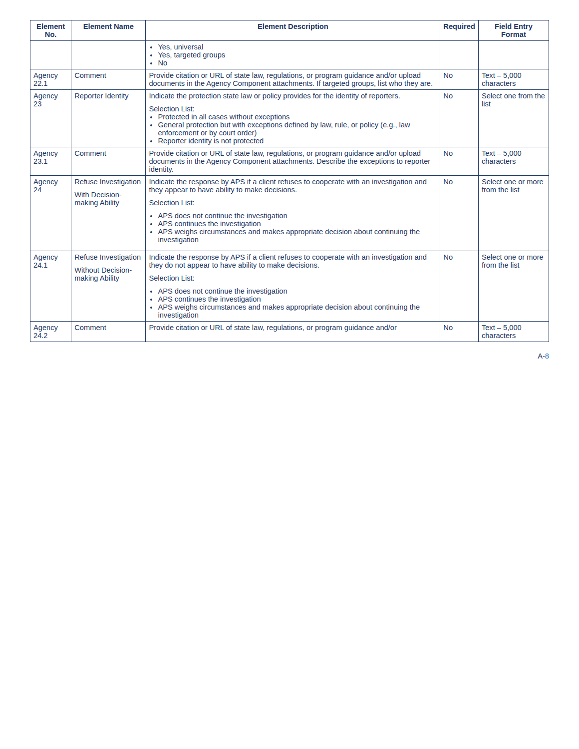| Element No. | Element Name | Element Description | Required | Field Entry Format |
| --- | --- | --- | --- | --- |
| | | Yes, universal Yes, targeted groups No | | |
| Agency 22.1 | Comment | Provide citation or URL of state law, regulations, or program guidance and/or upload documents in the Agency Component attachments. If targeted groups, list who they are. | No | Text – 5,000 characters |
| Agency 23 | Reporter Identity | Indicate the protection state law or policy provides for the identity of reporters. Selection List: Protected in all cases without exceptions General protection but with exceptions defined by law, rule, or policy (e.g., law enforcement or by court order) Reporter identity is not protected | No | Select one from the list |
| Agency 23.1 | Comment | Provide citation or URL of state law, regulations, or program guidance and/or upload documents in the Agency Component attachments. Describe the exceptions to reporter identity. | No | Text – 5,000 characters |
| Agency 24 | Refuse Investigation With Decision-making Ability | Indicate the response by APS if a client refuses to cooperate with an investigation and they appear to have ability to make decisions. Selection List: APS does not continue the investigation APS continues the investigation APS weighs circumstances and makes appropriate decision about continuing the investigation | No | Select one or more from the list |
| Agency 24.1 | Refuse Investigation Without Decision-making Ability | Indicate the response by APS if a client refuses to cooperate with an investigation and they do not appear to have ability to make decisions. Selection List: APS does not continue the investigation APS continues the investigation APS weighs circumstances and makes appropriate decision about continuing the investigation | No | Select one or more from the list |
| Agency 24.2 | Comment | Provide citation or URL of state law, regulations, or program guidance and/or | No | Text – 5,000 characters |
A-8